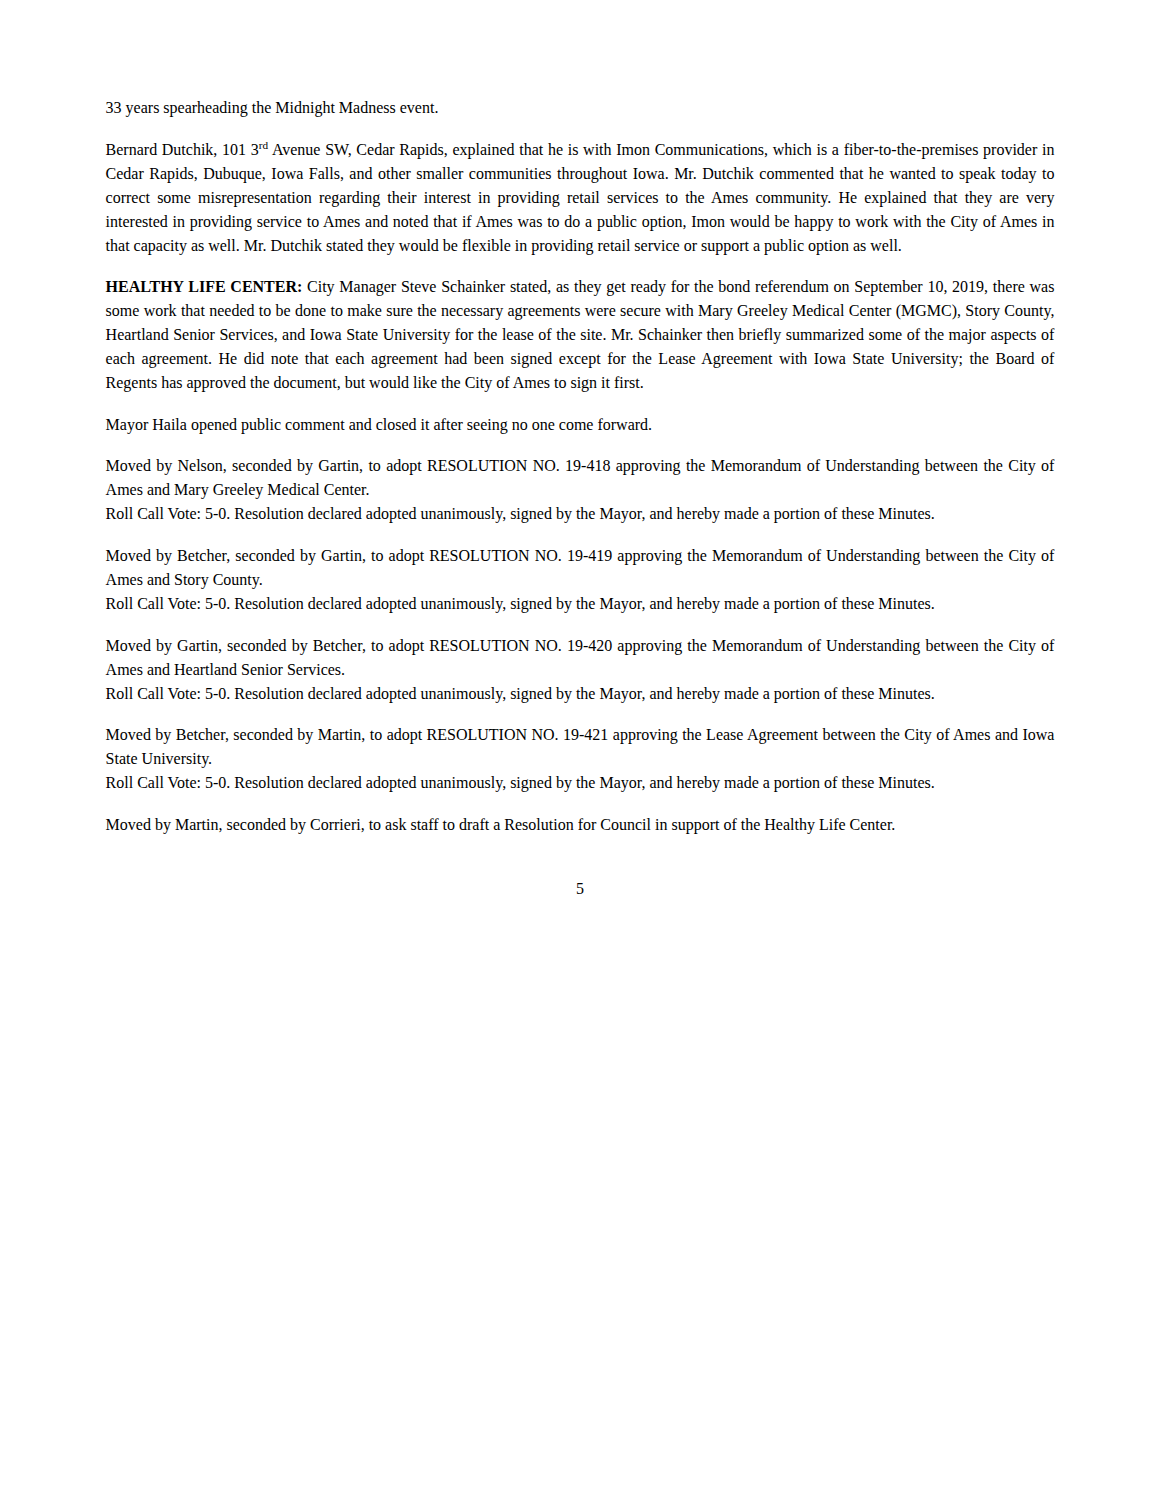33 years spearheading the Midnight Madness event.
Bernard Dutchik, 101 3rd Avenue SW, Cedar Rapids, explained that he is with Imon Communications, which is a fiber-to-the-premises provider in Cedar Rapids, Dubuque, Iowa Falls, and other smaller communities throughout Iowa. Mr. Dutchik commented that he wanted to speak today to correct some misrepresentation regarding their interest in providing retail services to the Ames community. He explained that they are very interested in providing service to Ames and noted that if Ames was to do a public option, Imon would be happy to work with the City of Ames in that capacity as well. Mr. Dutchik stated they would be flexible in providing retail service or support a public option as well.
HEALTHY LIFE CENTER: City Manager Steve Schainker stated, as they get ready for the bond referendum on September 10, 2019, there was some work that needed to be done to make sure the necessary agreements were secure with Mary Greeley Medical Center (MGMC), Story County, Heartland Senior Services, and Iowa State University for the lease of the site. Mr. Schainker then briefly summarized some of the major aspects of each agreement. He did note that each agreement had been signed except for the Lease Agreement with Iowa State University; the Board of Regents has approved the document, but would like the City of Ames to sign it first.
Mayor Haila opened public comment and closed it after seeing no one come forward.
Moved by Nelson, seconded by Gartin, to adopt RESOLUTION NO. 19-418 approving the Memorandum of Understanding between the City of Ames and Mary Greeley Medical Center.
Roll Call Vote: 5-0. Resolution declared adopted unanimously, signed by the Mayor, and hereby made a portion of these Minutes.
Moved by Betcher, seconded by Gartin, to adopt RESOLUTION NO. 19-419 approving the Memorandum of Understanding between the City of Ames and Story County.
Roll Call Vote: 5-0. Resolution declared adopted unanimously, signed by the Mayor, and hereby made a portion of these Minutes.
Moved by Gartin, seconded by Betcher, to adopt RESOLUTION NO. 19-420 approving the Memorandum of Understanding between the City of Ames and Heartland Senior Services.
Roll Call Vote: 5-0. Resolution declared adopted unanimously, signed by the Mayor, and hereby made a portion of these Minutes.
Moved by Betcher, seconded by Martin, to adopt RESOLUTION NO. 19-421 approving the Lease Agreement between the City of Ames and Iowa State University.
Roll Call Vote: 5-0. Resolution declared adopted unanimously, signed by the Mayor, and hereby made a portion of these Minutes.
Moved by Martin, seconded by Corrieri, to ask staff to draft a Resolution for Council in support of the Healthy Life Center.
5